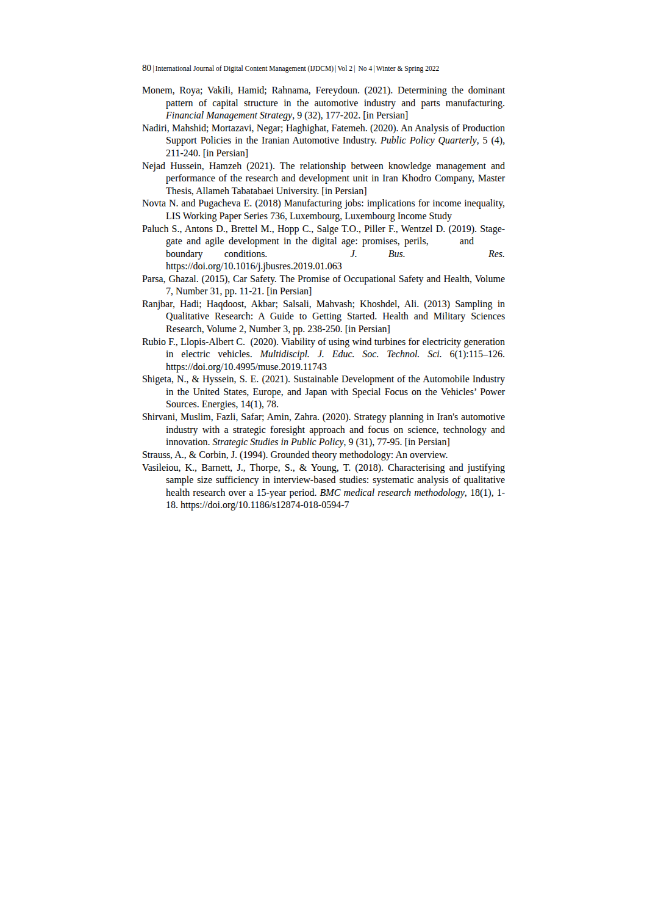80|International Journal of Digital Content Management (IJDCM)|Vol 2| No 4|Winter & Spring 2022
Monem, Roya; Vakili, Hamid; Rahnama, Fereydoun. (2021). Determining the dominant pattern of capital structure in the automotive industry and parts manufacturing. Financial Management Strategy, 9 (32), 177-202. [in Persian]
Nadiri, Mahshid; Mortazavi, Negar; Haghighat, Fatemeh. (2020). An Analysis of Production Support Policies in the Iranian Automotive Industry. Public Policy Quarterly, 5 (4), 211-240. [in Persian]
Nejad Hussein, Hamzeh (2021). The relationship between knowledge management and performance of the research and development unit in Iran Khodro Company, Master Thesis, Allameh Tabatabaei University. [in Persian]
Novta N. and Pugacheva E. (2018) Manufacturing jobs: implications for income inequality, LIS Working Paper Series 736, Luxembourg, Luxembourg Income Study
Paluch S., Antons D., Brettel M., Hopp C., Salge T.O., Piller F., Wentzel D. (2019). Stage-gate and agile development in the digital age: promises, perils, and boundary conditions. J. Bus. Res. https://doi.org/10.1016/j.jbusres.2019.01.063
Parsa, Ghazal. (2015), Car Safety. The Promise of Occupational Safety and Health, Volume 7, Number 31, pp. 11-21. [in Persian]
Ranjbar, Hadi; Haqdoost, Akbar; Salsali, Mahvash; Khoshdel, Ali. (2013) Sampling in Qualitative Research: A Guide to Getting Started. Health and Military Sciences Research, Volume 2, Number 3, pp. 238-250. [in Persian]
Rubio F., Llopis-Albert C. (2020). Viability of using wind turbines for electricity generation in electric vehicles. Multidiscipl. J. Educ. Soc. Technol. Sci. 6(1):115–126. https://doi.org/10.4995/muse.2019.11743
Shigeta, N., & Hyssein, S. E. (2021). Sustainable Development of the Automobile Industry in the United States, Europe, and Japan with Special Focus on the Vehicles’ Power Sources. Energies, 14(1), 78.
Shirvani, Muslim, Fazli, Safar; Amin, Zahra. (2020). Strategy planning in Iran's automotive industry with a strategic foresight approach and focus on science, technology and innovation. Strategic Studies in Public Policy, 9 (31), 77-95. [in Persian]
Strauss, A., & Corbin, J. (1994). Grounded theory methodology: An overview.
Vasileiou, K., Barnett, J., Thorpe, S., & Young, T. (2018). Characterising and justifying sample size sufficiency in interview-based studies: systematic analysis of qualitative health research over a 15-year period. BMC medical research methodology, 18(1), 1-18. https://doi.org/10.1186/s12874-018-0594-7